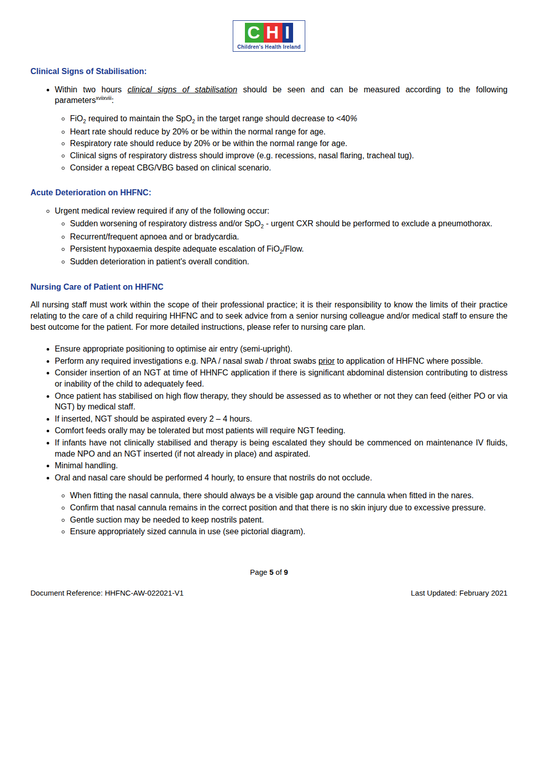CHI
Children's Health Ireland
Clinical Signs of Stabilisation:
Within two hours clinical signs of stabilisation should be seen and can be measured according to the following parametersxviixviii:
FiO2 required to maintain the SpO2 in the target range should decrease to <40%
Heart rate should reduce by 20% or be within the normal range for age.
Respiratory rate should reduce by 20% or be within the normal range for age.
Clinical signs of respiratory distress should improve (e.g. recessions, nasal flaring, tracheal tug).
Consider a repeat CBG/VBG based on clinical scenario.
Acute Deterioration on HHFNC:
Urgent medical review required if any of the following occur:
Sudden worsening of respiratory distress and/or SpO2 - urgent CXR should be performed to exclude a pneumothorax.
Recurrent/frequent apnoea and or bradycardia.
Persistent hypoxaemia despite adequate escalation of FiO2/Flow.
Sudden deterioration in patient's overall condition.
Nursing Care of Patient on HHFNC
All nursing staff must work within the scope of their professional practice; it is their responsibility to know the limits of their practice relating to the care of a child requiring HHFNC and to seek advice from a senior nursing colleague and/or medical staff to ensure the best outcome for the patient. For more detailed instructions, please refer to nursing care plan.
Ensure appropriate positioning to optimise air entry (semi-upright).
Perform any required investigations e.g. NPA / nasal swab / throat swabs prior to application of HHFNC where possible.
Consider insertion of an NGT at time of HHNFC application if there is significant abdominal distension contributing to distress or inability of the child to adequately feed.
Once patient has stabilised on high flow therapy, they should be assessed as to whether or not they can feed (either PO or via NGT) by medical staff.
If inserted, NGT should be aspirated every 2 – 4 hours.
Comfort feeds orally may be tolerated but most patients will require NGT feeding.
If infants have not clinically stabilised and therapy is being escalated they should be commenced on maintenance IV fluids, made NPO and an NGT inserted (if not already in place) and aspirated.
Minimal handling.
Oral and nasal care should be performed 4 hourly, to ensure that nostrils do not occlude.
When fitting the nasal cannula, there should always be a visible gap around the cannula when fitted in the nares.
Confirm that nasal cannula remains in the correct position and that there is no skin injury due to excessive pressure.
Gentle suction may be needed to keep nostrils patent.
Ensure appropriately sized cannula in use (see pictorial diagram).
Page 5 of 9
Document Reference: HHFNC-AW-022021-V1
Last Updated: February 2021